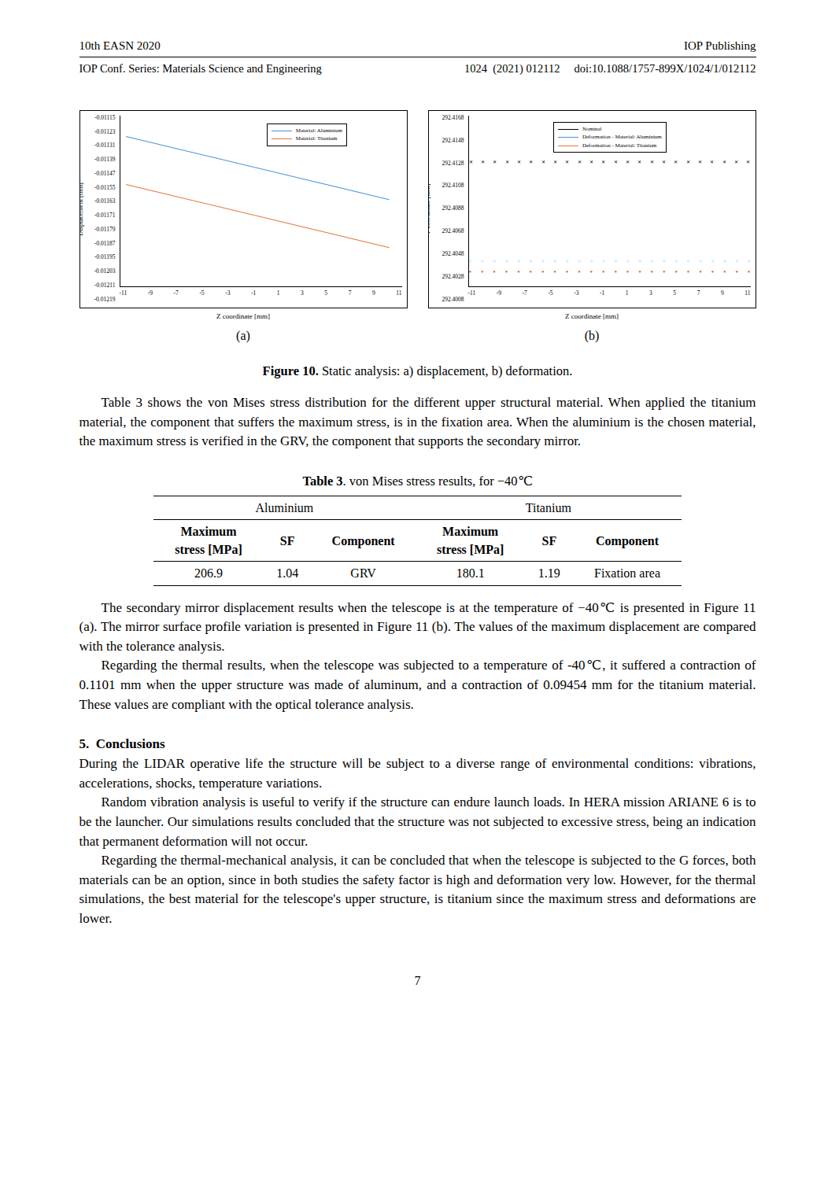10th EASN 2020
IOP Publishing
IOP Conf. Series: Materials Science and Engineering
1024 (2021) 012112
doi:10.1088/1757-899X/1024/1/012112
Displacement [mm]
-0.01115
-0.01123
-0.01131
-0.01139
-0.01147
-0.01155
-0.01163
-0.01171
-0.01179
-0.01187
-0.01195
-0.01203
-0.01211
-0.01219
Material: Aluminium
Material: Titanium
-11-9-7-5-3-11357911
Z coordinate [mm]
Y coordinate [mm]
292.4168
292.4148
292.4128
292.4108
292.4088
292.4068
292.4048
292.4028
292.4008
✕✕✕✕✕✕✕✕✕✕✕✕✕✕✕✕✕✕✕✕✕✕✕✕
○○○○○○○○○○○○○○○○○○○○○○○○
●●●●●●●●●●●●●●●●●●●●●●●●
Nominal
Deformation - Material: Aluminium
Deformation - Material: Titanium
-11-9-7-5-3-11357911
Z coordinate [mm]
(a)
(b)
Figure 10. Static analysis: a) displacement, b) deformation.
Table 3 shows the von Mises stress distribution for the different upper structural material. When applied the titanium material, the component that suffers the maximum stress, is in the fixation area. When the aluminium is the chosen material, the maximum stress is verified in the GRV, the component that supports the secondary mirror.
Table 3. von Mises stress results, for −40℃
| Aluminium | Titanium |
| --- | --- |
| Maximum stress [MPa] | SF | Component | Maximum stress [MPa] | SF | Component |
| 206.9 | 1.04 | GRV | 180.1 | 1.19 | Fixation area |
The secondary mirror displacement results when the telescope is at the temperature of −40℃ is presented in Figure 11 (a). The mirror surface profile variation is presented in Figure 11 (b). The values of the maximum displacement are compared with the tolerance analysis.
Regarding the thermal results, when the telescope was subjected to a temperature of -40℃, it suffered a contraction of 0.1101 mm when the upper structure was made of aluminum, and a contraction of 0.09454 mm for the titanium material. These values are compliant with the optical tolerance analysis.
5. Conclusions
During the LIDAR operative life the structure will be subject to a diverse range of environmental conditions: vibrations, accelerations, shocks, temperature variations.
Random vibration analysis is useful to verify if the structure can endure launch loads. In HERA mission ARIANE 6 is to be the launcher. Our simulations results concluded that the structure was not subjected to excessive stress, being an indication that permanent deformation will not occur.
Regarding the thermal-mechanical analysis, it can be concluded that when the telescope is subjected to the G forces, both materials can be an option, since in both studies the safety factor is high and deformation very low. However, for the thermal simulations, the best material for the telescope's upper structure, is titanium since the maximum stress and deformations are lower.
7